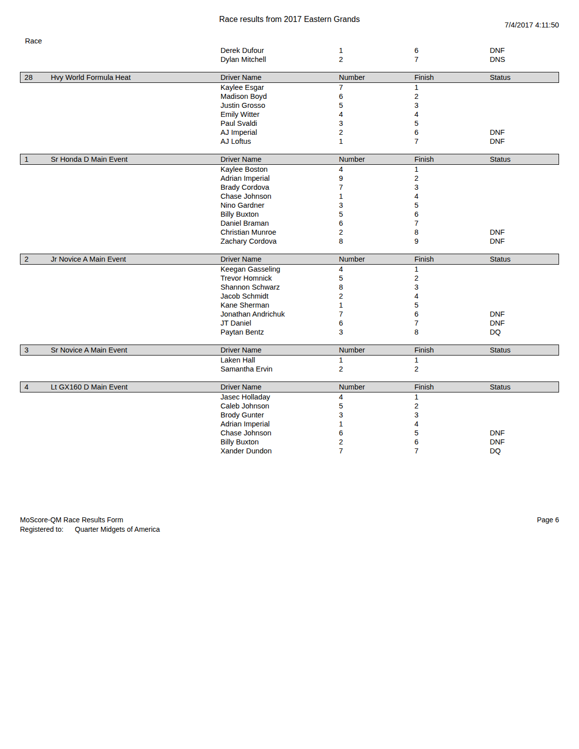Race results from 2017 Eastern Grands
7/4/2017 4:11:50
Race
| | | Derek Dufour | 1 | 6 | DNF |
| | | Dylan Mitchell | 2 | 7 | DNS |
| 28 | Hvy World Formula Heat | Driver Name | Number | Finish | Status |
| | | Kaylee Esgar | 7 | 1 | |
| | | Madison Boyd | 6 | 2 | |
| | | Justin Grosso | 5 | 3 | |
| | | Emily Witter | 4 | 4 | |
| | | Paul Svaldi | 3 | 5 | |
| | | AJ Imperial | 2 | 6 | DNF |
| | | AJ Loftus | 1 | 7 | DNF |
| 1 | Sr Honda D Main Event | Driver Name | Number | Finish | Status |
| | | Kaylee Boston | 4 | 1 | |
| | | Adrian Imperial | 9 | 2 | |
| | | Brady Cordova | 7 | 3 | |
| | | Chase Johnson | 1 | 4 | |
| | | Nino Gardner | 3 | 5 | |
| | | Billy Buxton | 5 | 6 | |
| | | Daniel Braman | 6 | 7 | |
| | | Christian Munroe | 2 | 8 | DNF |
| | | Zachary Cordova | 8 | 9 | DNF |
| 2 | Jr Novice A Main Event | Driver Name | Number | Finish | Status |
| | | Keegan Gasseling | 4 | 1 | |
| | | Trevor Homnick | 5 | 2 | |
| | | Shannon Schwarz | 8 | 3 | |
| | | Jacob Schmidt | 2 | 4 | |
| | | Kane Sherman | 1 | 5 | |
| | | Jonathan Andrichuk | 7 | 6 | DNF |
| | | JT Daniel | 6 | 7 | DNF |
| | | Paytan Bentz | 3 | 8 | DQ |
| 3 | Sr Novice A Main Event | Driver Name | Number | Finish | Status |
| | | Laken Hall | 1 | 1 | |
| | | Samantha Ervin | 2 | 2 | |
| 4 | Lt GX160 D Main Event | Driver Name | Number | Finish | Status |
| | | Jasec Holladay | 4 | 1 | |
| | | Caleb Johnson | 5 | 2 | |
| | | Brody Gunter | 3 | 3 | |
| | | Adrian Imperial | 1 | 4 | |
| | | Chase Johnson | 6 | 5 | DNF |
| | | Billy Buxton | 2 | 6 | DNF |
| | | Xander Dundon | 7 | 7 | DQ |
Page 6
MoScore-QM Race Results Form
Registered to: Quarter Midgets of America